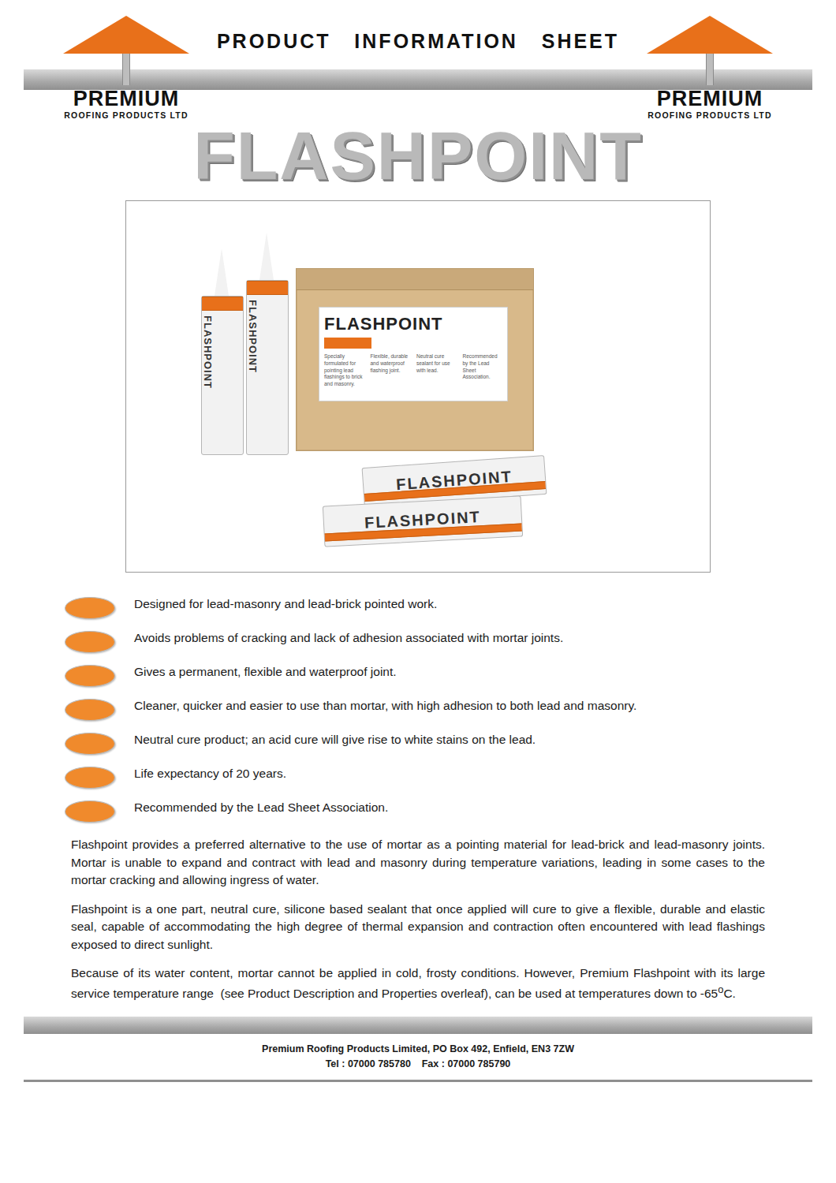PRODUCT INFORMATION SHEET
PREMIUM
ROOFING PRODUCTS LTD
PREMIUM
ROOFING PRODUCTS LTD
FLASHPOINT
FLASHPOINT
FLASHPOINT
FLASHPOINT
Specially formulated for pointing lead flashings to brick and masonry.
Flexible, durable and waterproof flashing joint.
Neutral cure sealant for use with lead.
Recommended by the Lead Sheet Association.
FLASHPOINT
FLASHPOINT
Designed for lead-masonry and lead-brick pointed work.
Avoids problems of cracking and lack of adhesion associated with mortar joints.
Gives a permanent, flexible and waterproof joint.
Cleaner, quicker and easier to use than mortar, with high adhesion to both lead and masonry.
Neutral cure product; an acid cure will give rise to white stains on the lead.
Life expectancy of 20 years.
Recommended by the Lead Sheet Association.
Flashpoint provides a preferred alternative to the use of mortar as a pointing material for lead-brick and lead-masonry joints. Mortar is unable to expand and contract with lead and masonry during temperature variations, leading in some cases to the mortar cracking and allowing ingress of water.
Flashpoint is a one part, neutral cure, silicone based sealant that once applied will cure to give a flexible, durable and elastic seal, capable of accommodating the high degree of thermal expansion and contraction often encountered with lead flashings exposed to direct sunlight.
Because of its water content, mortar cannot be applied in cold, frosty conditions. However, Premium Flashpoint with its large service temperature range (see Product Description and Properties overleaf), can be used at temperatures down to -65oC.
Premium Roofing Products Limited, PO Box 492, Enfield, EN3 7ZW
Tel : 07000 785780 Fax : 07000 785790